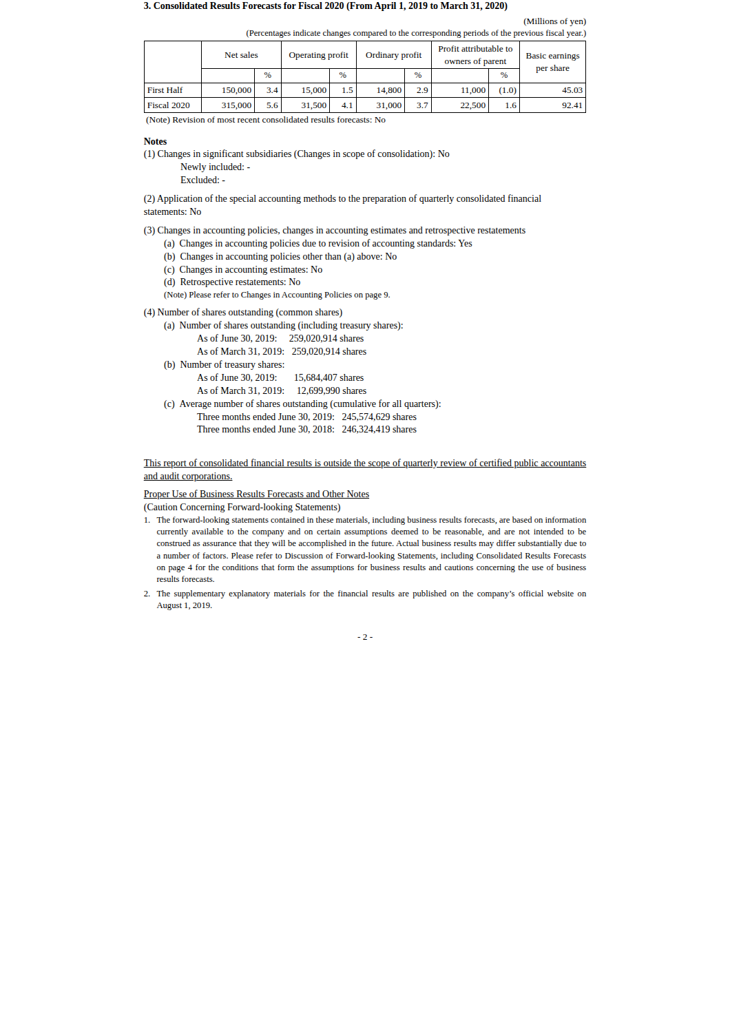3. Consolidated Results Forecasts for Fiscal 2020 (From April 1, 2019 to March 31, 2020)
(Millions of yen)
(Percentages indicate changes compared to the corresponding periods of the previous fiscal year.)
| | Net sales | Operating profit | Ordinary profit | Profit attributable to owners of parent | Basic earnings per share |
| --- | --- | --- | --- | --- | --- |
| | % | | % | | % | | % |
| First Half | 150,000 | 3.4 | 15,000 | 1.5 | 14,800 | 2.9 | 11,000 | (1.0) | 45.03 |
| Fiscal 2020 | 315,000 | 5.6 | 31,500 | 4.1 | 31,000 | 3.7 | 22,500 | 1.6 | 92.41 |
(Note) Revision of most recent consolidated results forecasts: No
Notes
(1) Changes in significant subsidiaries (Changes in scope of consolidation): No
Newly included: -
Excluded: -
(2) Application of the special accounting methods to the preparation of quarterly consolidated financial statements: No
(3) Changes in accounting policies, changes in accounting estimates and retrospective restatements
(a) Changes in accounting policies due to revision of accounting standards: Yes
(b) Changes in accounting policies other than (a) above: No
(c) Changes in accounting estimates: No
(d) Retrospective restatements: No
(Note) Please refer to Changes in Accounting Policies on page 9.
(4) Number of shares outstanding (common shares)
(a) Number of shares outstanding (including treasury shares):
As of June 30, 2019: 259,020,914 shares
As of March 31, 2019: 259,020,914 shares
(b) Number of treasury shares:
As of June 30, 2019: 15,684,407 shares
As of March 31, 2019: 12,699,990 shares
(c) Average number of shares outstanding (cumulative for all quarters):
Three months ended June 30, 2019: 245,574,629 shares
Three months ended June 30, 2018: 246,324,419 shares
This report of consolidated financial results is outside the scope of quarterly review of certified public accountants and audit corporations.
Proper Use of Business Results Forecasts and Other Notes
(Caution Concerning Forward-looking Statements)
1. The forward-looking statements contained in these materials, including business results forecasts, are based on information currently available to the company and on certain assumptions deemed to be reasonable, and are not intended to be construed as assurance that they will be accomplished in the future. Actual business results may differ substantially due to a number of factors. Please refer to Discussion of Forward-looking Statements, including Consolidated Results Forecasts on page 4 for the conditions that form the assumptions for business results and cautions concerning the use of business results forecasts.
2. The supplementary explanatory materials for the financial results are published on the company’s official website on August 1, 2019.
- 2 -